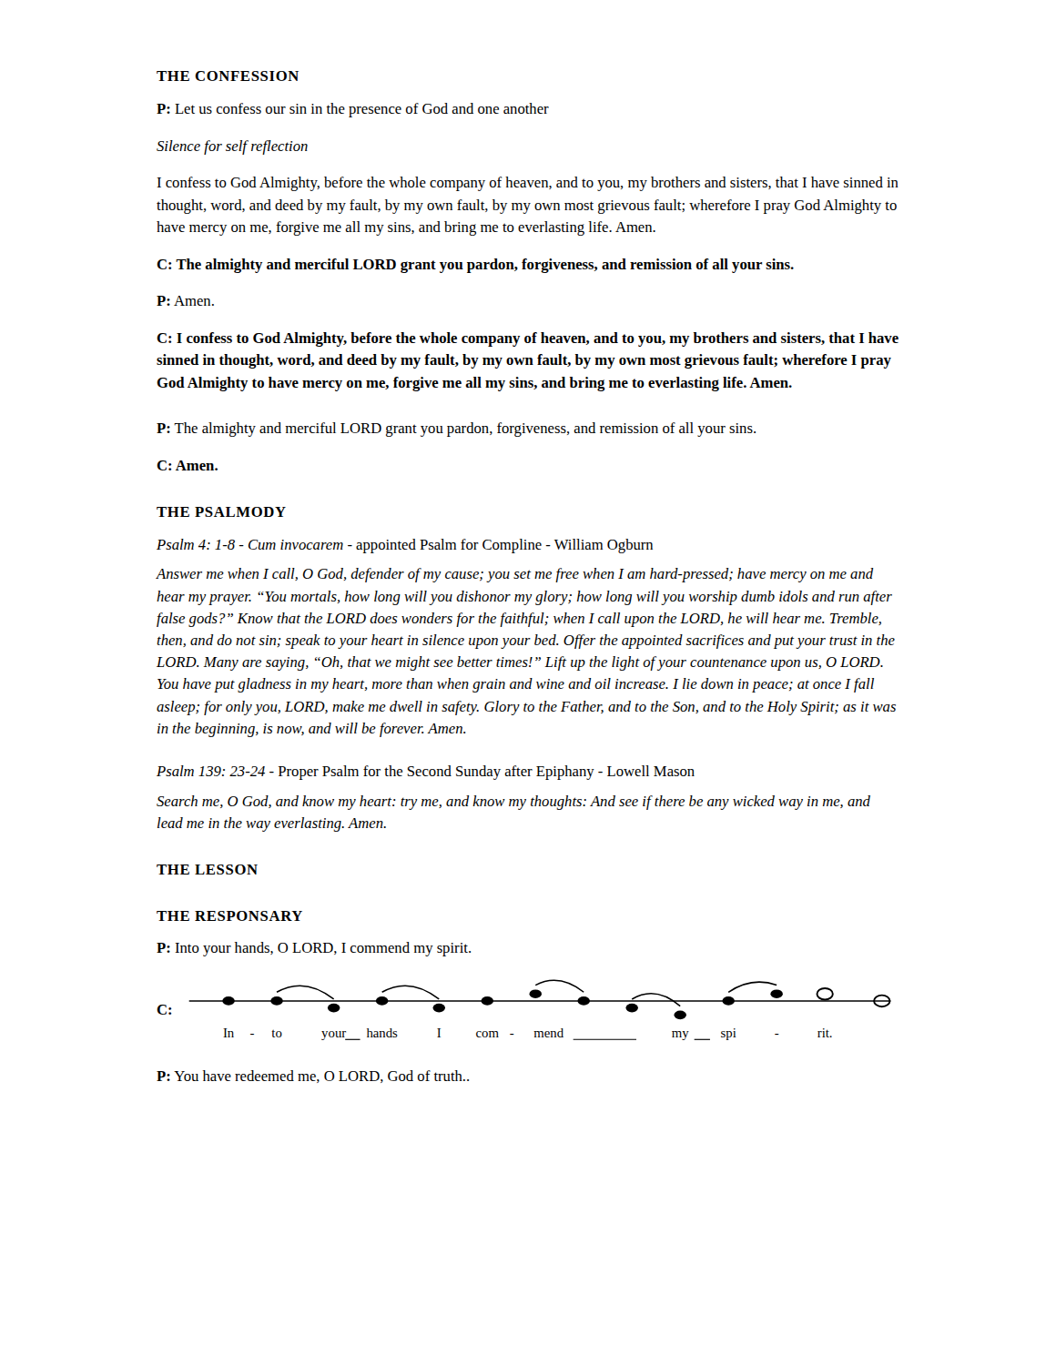The Confession
P: Let us confess our sin in the presence of God and one another
Silence for self reflection
I confess to God Almighty, before the whole company of heaven, and to you, my brothers and sisters, that I have sinned in thought, word, and deed by my fault, by my own fault, by my own most grievous fault; wherefore I pray God Almighty to have mercy on me, forgive me all my sins, and bring me to everlasting life. Amen.
C: The almighty and merciful LORD grant you pardon, forgiveness, and remission of all your sins.
P: Amen.
C: I confess to God Almighty, before the whole company of heaven, and to you, my brothers and sisters, that I have sinned in thought, word, and deed by my fault, by my own fault, by my own most grievous fault; wherefore I pray God Almighty to have mercy on me, forgive me all my sins, and bring me to everlasting life. Amen.
P: The almighty and merciful LORD grant you pardon, forgiveness, and remission of all your sins.
C: Amen.
The Psalmody
Psalm 4: 1-8 - Cum invocarem - appointed Psalm for Compline - William Ogburn
Answer me when I call, O God, defender of my cause; you set me free when I am hard-pressed; have mercy on me and hear my prayer. “You mortals, how long will you dishonor my glory; how long will you worship dumb idols and run after false gods?” Know that the LORD does wonders for the faithful; when I call upon the LORD, he will hear me. Tremble, then, and do not sin; speak to your heart in silence upon your bed. Offer the appointed sacrifices and put your trust in the LORD. Many are saying, “Oh, that we might see better times!” Lift up the light of your countenance upon us, O LORD. You have put gladness in my heart, more than when grain and wine and oil increase. I lie down in peace; at once I fall asleep; for only you, LORD, make me dwell in safety. Glory to the Father, and to the Son, and to the Holy Spirit; as it was in the beginning, is now, and will be forever. Amen.
Psalm 139: 23-24 - Proper Psalm for the Second Sunday after Epiphany - Lowell Mason
Search me, O God, and know my heart: try me, and know my thoughts: And see if there be any wicked way in me, and lead me in the way everlasting. Amen.
The Lesson
The Responsary
P: Into your hands, O LORD, I commend my spirit.
C:
In - to your hands I com - mend my spi - rit.
P: You have redeemed me, O LORD, God of truth..